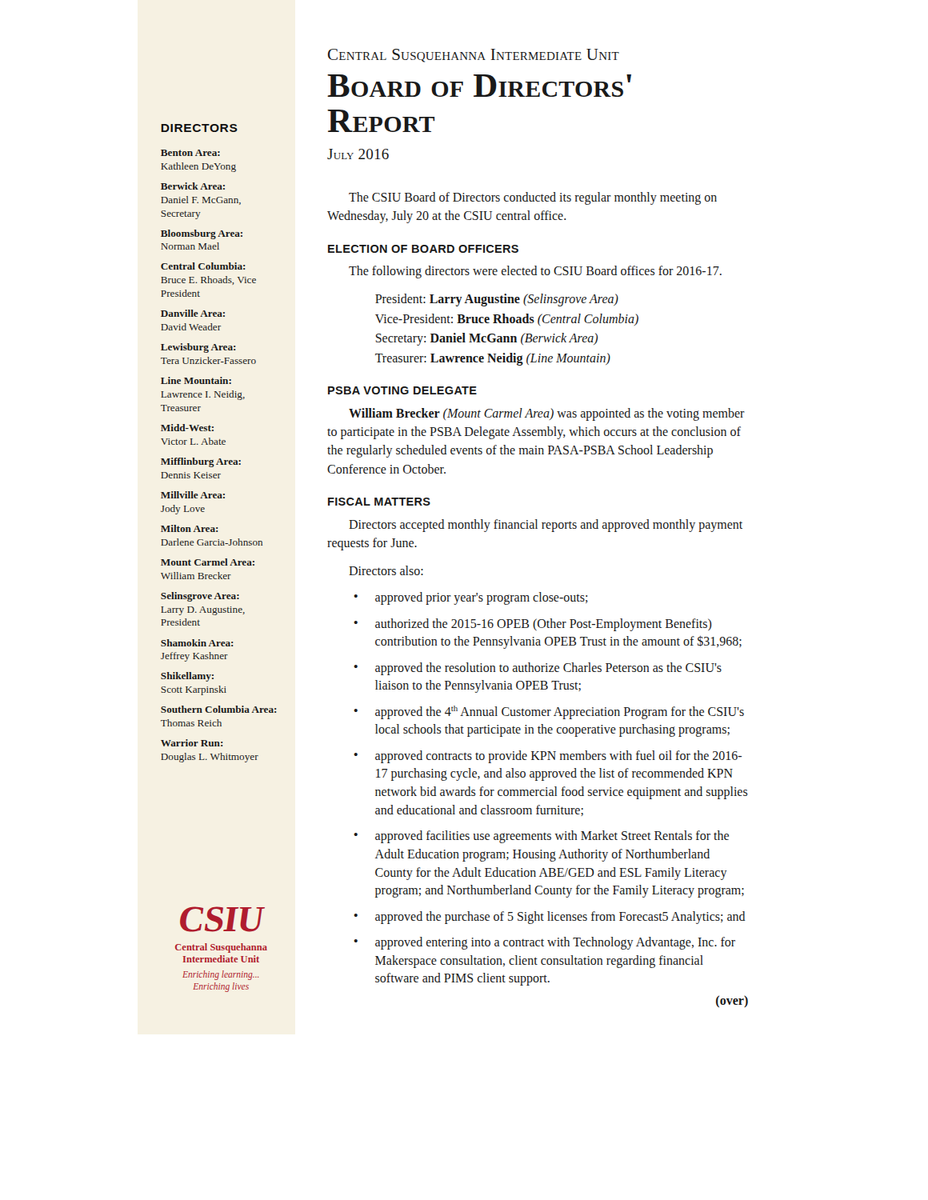DIRECTORS
Benton Area: Kathleen DeYong
Berwick Area: Daniel F. McGann, Secretary
Bloomsburg Area: Norman Mael
Central Columbia: Bruce E. Rhoads, Vice President
Danville Area: David Weader
Lewisburg Area: Tera Unzicker-Fassero
Line Mountain: Lawrence I. Neidig, Treasurer
Midd-West: Victor L. Abate
Mifflinburg Area: Dennis Keiser
Millville Area: Jody Love
Milton Area: Darlene Garcia-Johnson
Mount Carmel Area: William Brecker
Selinsgrove Area: Larry D. Augustine, President
Shamokin Area: Jeffrey Kashner
Shikellamy: Scott Karpinski
Southern Columbia Area: Thomas Reich
Warrior Run: Douglas L. Whitmoyer
CSIU
Central Susquehanna
Intermediate Unit
Enriching learning...
Enriching lives
Central Susquehanna Intermediate Unit
Board of Directors' Report
July 2016
The CSIU Board of Directors conducted its regular monthly meeting on Wednesday, July 20 at the CSIU central office.
ELECTION OF BOARD OFFICERS
The following directors were elected to CSIU Board offices for 2016-17.
President: Larry Augustine (Selinsgrove Area)
Vice-President: Bruce Rhoads (Central Columbia)
Secretary: Daniel McGann (Berwick Area)
Treasurer: Lawrence Neidig (Line Mountain)
PSBA VOTING DELEGATE
William Brecker (Mount Carmel Area) was appointed as the voting member to participate in the PSBA Delegate Assembly, which occurs at the conclusion of the regularly scheduled events of the main PASA-PSBA School Leadership Conference in October.
FISCAL MATTERS
Directors accepted monthly financial reports and approved monthly payment requests for June.
Directors also:
approved prior year's program close-outs;
authorized the 2015-16 OPEB (Other Post-Employment Benefits) contribution to the Pennsylvania OPEB Trust in the amount of $31,968;
approved the resolution to authorize Charles Peterson as the CSIU's liaison to the Pennsylvania OPEB Trust;
approved the 4th Annual Customer Appreciation Program for the CSIU's local schools that participate in the cooperative purchasing programs;
approved contracts to provide KPN members with fuel oil for the 2016-17 purchasing cycle, and also approved the list of recommended KPN network bid awards for commercial food service equipment and supplies and educational and classroom furniture;
approved facilities use agreements with Market Street Rentals for the Adult Education program; Housing Authority of Northumberland County for the Adult Education ABE/GED and ESL Family Literacy program; and Northumberland County for the Family Literacy program;
approved the purchase of 5 Sight licenses from Forecast5 Analytics; and
approved entering into a contract with Technology Advantage, Inc. for Makerspace consultation, client consultation regarding financial software and PIMS client support.
(over)